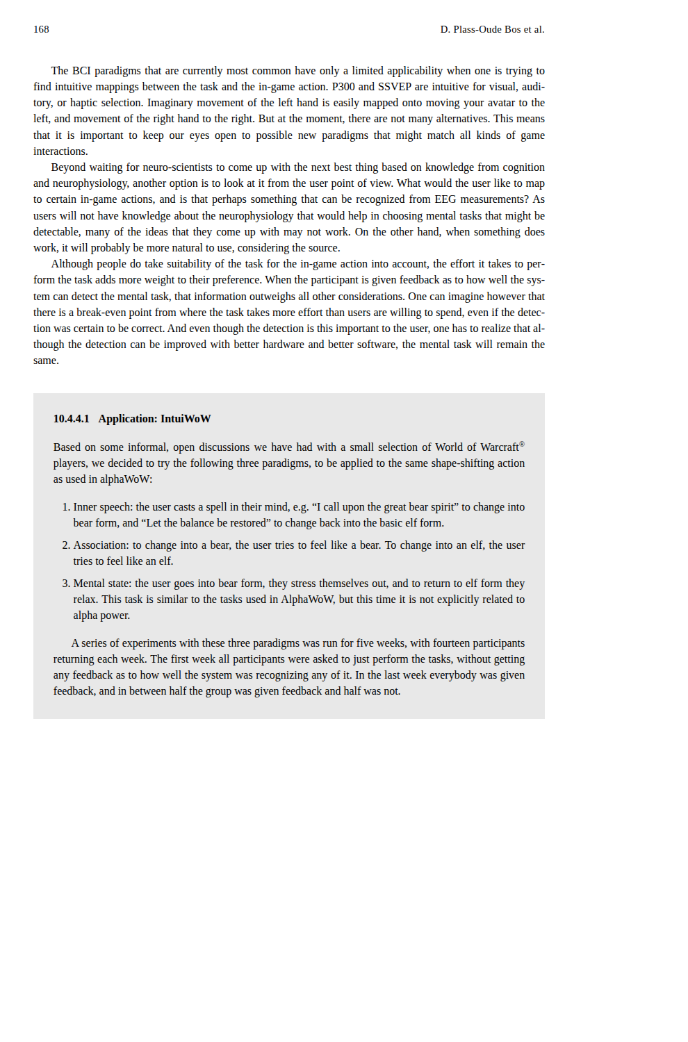168 D. Plass-Oude Bos et al.
The BCI paradigms that are currently most common have only a limited applicability when one is trying to find intuitive mappings between the task and the in-game action. P300 and SSVEP are intuitive for visual, auditory, or haptic selection. Imaginary movement of the left hand is easily mapped onto moving your avatar to the left, and movement of the right hand to the right. But at the moment, there are not many alternatives. This means that it is important to keep our eyes open to possible new paradigms that might match all kinds of game interactions.
Beyond waiting for neuro-scientists to come up with the next best thing based on knowledge from cognition and neurophysiology, another option is to look at it from the user point of view. What would the user like to map to certain in-game actions, and is that perhaps something that can be recognized from EEG measurements? As users will not have knowledge about the neurophysiology that would help in choosing mental tasks that might be detectable, many of the ideas that they come up with may not work. On the other hand, when something does work, it will probably be more natural to use, considering the source.
Although people do take suitability of the task for the in-game action into account, the effort it takes to perform the task adds more weight to their preference. When the participant is given feedback as to how well the system can detect the mental task, that information outweighs all other considerations. One can imagine however that there is a break-even point from where the task takes more effort than users are willing to spend, even if the detection was certain to be correct. And even though the detection is this important to the user, one has to realize that although the detection can be improved with better hardware and better software, the mental task will remain the same.
10.4.4.1 Application: IntuiWoW
Based on some informal, open discussions we have had with a small selection of World of Warcraft® players, we decided to try the following three paradigms, to be applied to the same shape-shifting action as used in alphaWoW:
Inner speech: the user casts a spell in their mind, e.g. “I call upon the great bear spirit” to change into bear form, and “Let the balance be restored” to change back into the basic elf form.
Association: to change into a bear, the user tries to feel like a bear. To change into an elf, the user tries to feel like an elf.
Mental state: the user goes into bear form, they stress themselves out, and to return to elf form they relax. This task is similar to the tasks used in AlphaWoW, but this time it is not explicitly related to alpha power.
A series of experiments with these three paradigms was run for five weeks, with fourteen participants returning each week. The first week all participants were asked to just perform the tasks, without getting any feedback as to how well the system was recognizing any of it. In the last week everybody was given feedback, and in between half the group was given feedback and half was not.